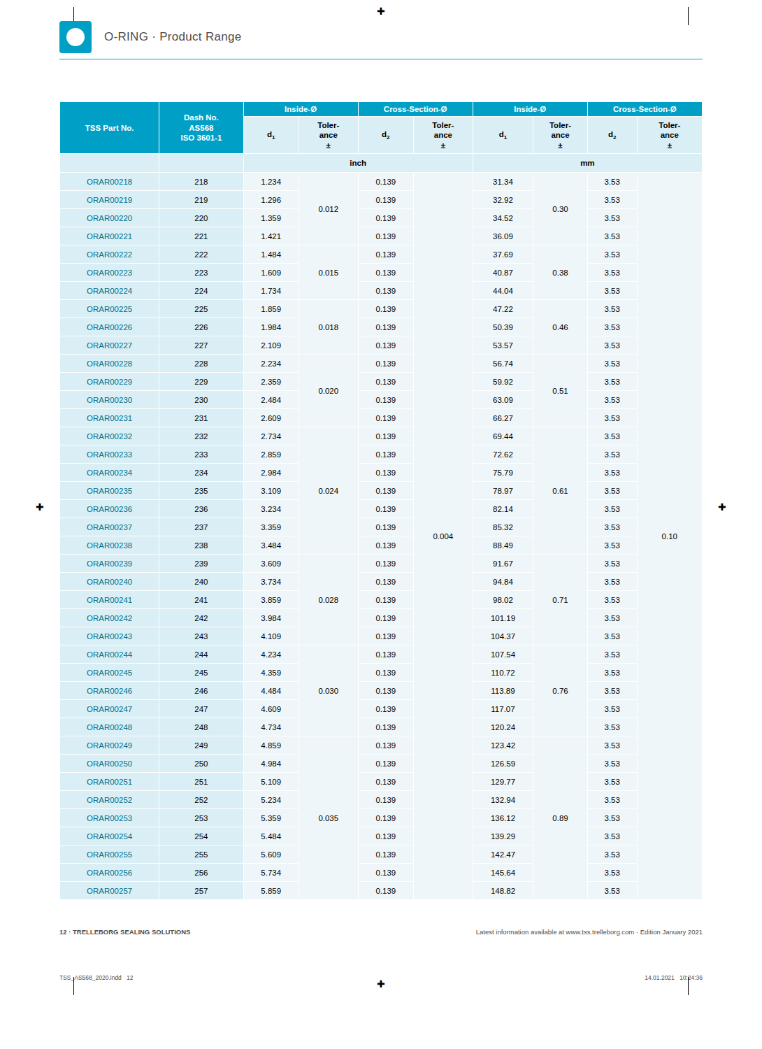✚
✚
✚
✚
O-RING · Product Range
| TSS Part No. | Dash No. AS568 ISO 3601-1 | Inside-Ø | Cross-Section-Ø | Inside-Ø | Cross-Section-Ø |
| --- | --- | --- | --- | --- | --- |
| d 1 | Toler- ance ± | d 2 | Toler- ance ± | d 1 | Toler- ance ± | d 2 | Toler- ance ± |
| | | inch | mm |
| ORAR00218 | 218 | 1.234 | 0.012 | 0.139 | 0.004 | 31.34 | 0.30 | 3.53 | 0.10 |
| ORAR00219 | 219 | 1.296 | 0.139 | 32.92 | 3.53 |
| ORAR00220 | 220 | 1.359 | 0.139 | 34.52 | 3.53 |
| ORAR00221 | 221 | 1.421 | 0.139 | 36.09 | 3.53 |
| ORAR00222 | 222 | 1.484 | 0.015 | 0.139 | 37.69 | 0.38 | 3.53 |
| ORAR00223 | 223 | 1.609 | 0.139 | 40.87 | 3.53 |
| ORAR00224 | 224 | 1.734 | 0.139 | 44.04 | 3.53 |
| ORAR00225 | 225 | 1.859 | 0.018 | 0.139 | 47.22 | 0.46 | 3.53 |
| ORAR00226 | 226 | 1.984 | 0.139 | 50.39 | 3.53 |
| ORAR00227 | 227 | 2.109 | 0.139 | 53.57 | 3.53 |
| ORAR00228 | 228 | 2.234 | 0.020 | 0.139 | 56.74 | 0.51 | 3.53 |
| ORAR00229 | 229 | 2.359 | 0.139 | 59.92 | 3.53 |
| ORAR00230 | 230 | 2.484 | 0.139 | 63.09 | 3.53 |
| ORAR00231 | 231 | 2.609 | 0.139 | 66.27 | 3.53 |
| ORAR00232 | 232 | 2.734 | 0.024 | 0.139 | 69.44 | 0.61 | 3.53 |
| ORAR00233 | 233 | 2.859 | 0.139 | 72.62 | 3.53 |
| ORAR00234 | 234 | 2.984 | 0.139 | 75.79 | 3.53 |
| ORAR00235 | 235 | 3.109 | 0.139 | 78.97 | 3.53 |
| ORAR00236 | 236 | 3.234 | 0.139 | 82.14 | 3.53 |
| ORAR00237 | 237 | 3.359 | 0.139 | 85.32 | 3.53 |
| ORAR00238 | 238 | 3.484 | 0.139 | 88.49 | 3.53 |
| ORAR00239 | 239 | 3.609 | 0.028 | 0.139 | 91.67 | 0.71 | 3.53 |
| ORAR00240 | 240 | 3.734 | 0.139 | 94.84 | 3.53 |
| ORAR00241 | 241 | 3.859 | 0.139 | 98.02 | 3.53 |
| ORAR00242 | 242 | 3.984 | 0.139 | 101.19 | 3.53 |
| ORAR00243 | 243 | 4.109 | 0.139 | 104.37 | 3.53 |
| ORAR00244 | 244 | 4.234 | 0.030 | 0.139 | 107.54 | 0.76 | 3.53 |
| ORAR00245 | 245 | 4.359 | 0.139 | 110.72 | 3.53 |
| ORAR00246 | 246 | 4.484 | 0.139 | 113.89 | 3.53 |
| ORAR00247 | 247 | 4.609 | 0.139 | 117.07 | 3.53 |
| ORAR00248 | 248 | 4.734 | 0.139 | 120.24 | 3.53 |
| ORAR00249 | 249 | 4.859 | 0.035 | 0.139 | 123.42 | 0.89 | 3.53 |
| ORAR00250 | 250 | 4.984 | 0.139 | 126.59 | 3.53 |
| ORAR00251 | 251 | 5.109 | 0.139 | 129.77 | 3.53 |
| ORAR00252 | 252 | 5.234 | 0.139 | 132.94 | 3.53 |
| ORAR00253 | 253 | 5.359 | 0.139 | 136.12 | 3.53 |
| ORAR00254 | 254 | 5.484 | 0.139 | 139.29 | 3.53 |
| ORAR00255 | 255 | 5.609 | 0.139 | 142.47 | 3.53 |
| ORAR00256 | 256 | 5.734 | 0.139 | 145.64 | 3.53 |
| ORAR00257 | 257 | 5.859 | 0.139 | 148.82 | 3.53 |
12 · TRELLEBORG SEALING SOLUTIONS
Latest information available at www.tss.trelleborg.com · Edition January 2021
TSS_AS568_2020.indd 12
14.01.2021 10:24:36